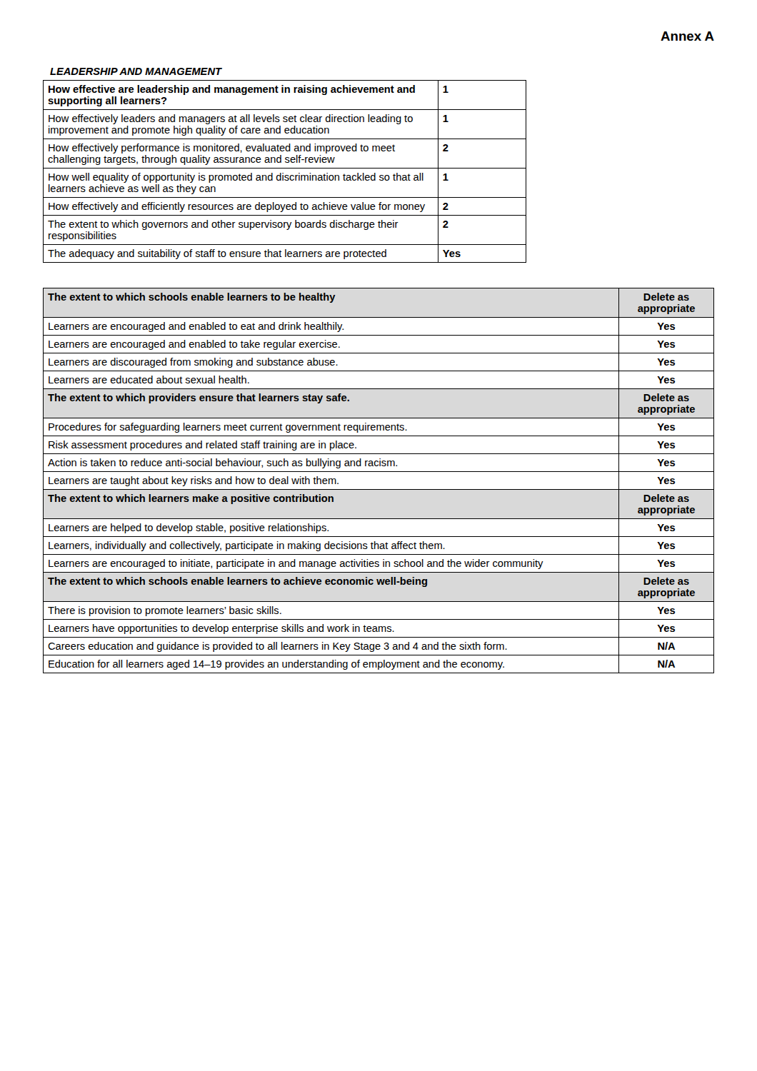Annex A
LEADERSHIP AND MANAGEMENT
| How effective are leadership and management in raising achievement and supporting all learners? | 1 |
| How effectively leaders and managers at all levels set clear direction leading to improvement and promote high quality of care and education | 1 |
| How effectively performance is monitored, evaluated and improved to meet challenging targets, through quality assurance and self-review | 2 |
| How well equality of opportunity is promoted and discrimination tackled so that all learners achieve as well as they can | 1 |
| How effectively and efficiently resources are deployed to achieve value for money | 2 |
| The extent to which governors and other supervisory boards discharge their responsibilities | 2 |
| The adequacy and suitability of staff to ensure that learners are protected | Yes |
| The extent to which schools enable learners to be healthy | Delete as appropriate |
| Learners are encouraged and enabled to eat and drink healthily. | Yes |
| Learners are encouraged and enabled to take regular exercise. | Yes |
| Learners are discouraged from smoking and substance abuse. | Yes |
| Learners are educated about sexual health. | Yes |
| The extent to which providers ensure that learners stay safe. | Delete as appropriate |
| Procedures for safeguarding learners meet current government requirements. | Yes |
| Risk assessment procedures and related staff training are in place. | Yes |
| Action is taken to reduce anti-social behaviour, such as bullying and racism. | Yes |
| Learners are taught about key risks and how to deal with them. | Yes |
| The extent to which learners make a positive contribution | Delete as appropriate |
| Learners are helped to develop stable, positive relationships. | Yes |
| Learners, individually and collectively, participate in making decisions that affect them. | Yes |
| Learners are encouraged to initiate, participate in and manage activities in school and the wider community | Yes |
| The extent to which schools enable learners to achieve economic well-being | Delete as appropriate |
| There is provision to promote learners’ basic skills. | Yes |
| Learners have opportunities to develop enterprise skills and work in teams. | Yes |
| Careers education and guidance is provided to all learners in Key Stage 3 and 4 and the sixth form. | N/A |
| Education for all learners aged 14–19 provides an understanding of employment and the economy. | N/A |